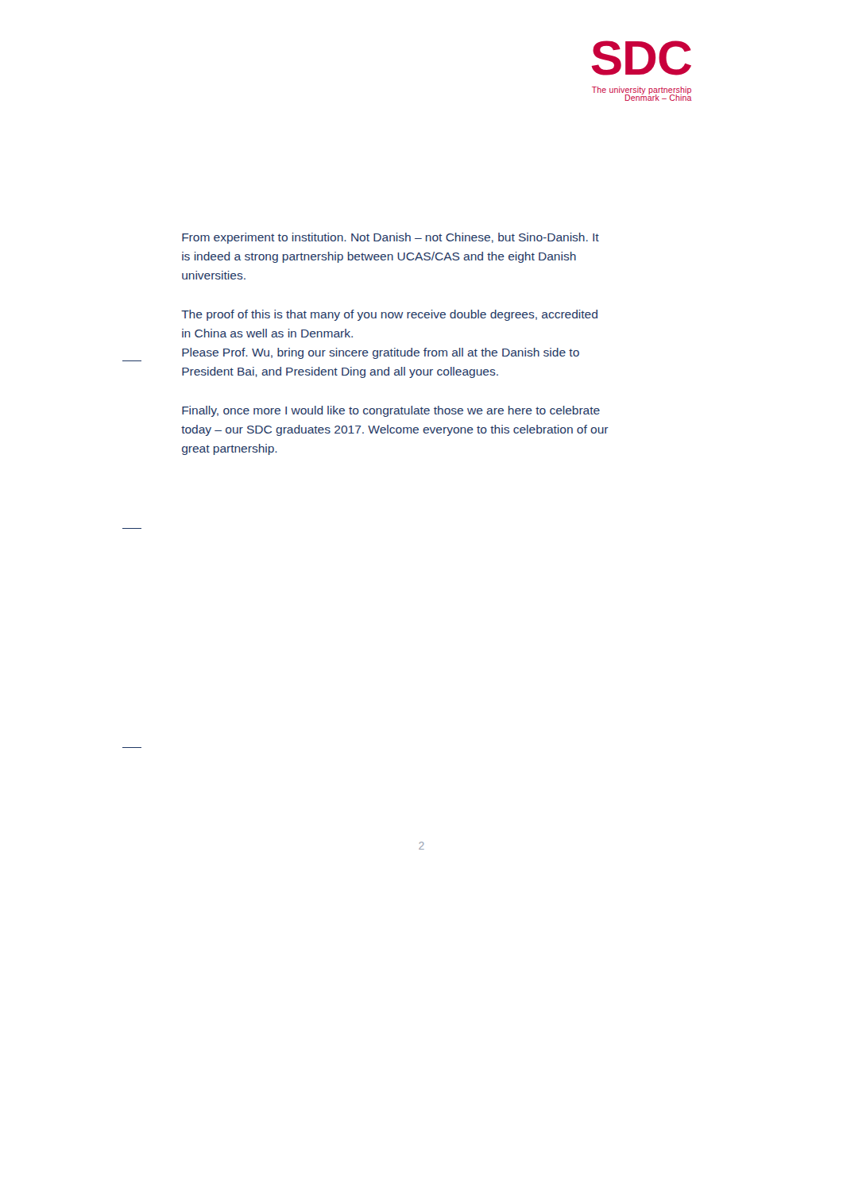SDC The university partnership Denmark – China
From experiment to institution. Not Danish – not Chinese, but Sino-Danish. It is indeed a strong partnership between UCAS/CAS and the eight Danish universities.
The proof of this is that many of you now receive double degrees, accredited in China as well as in Denmark.
Please Prof. Wu, bring our sincere gratitude from all at the Danish side to President Bai, and President Ding and all your colleagues.
Finally, once more I would like to congratulate those we are here to celebrate today – our SDC graduates 2017. Welcome everyone to this celebration of our great partnership.
2